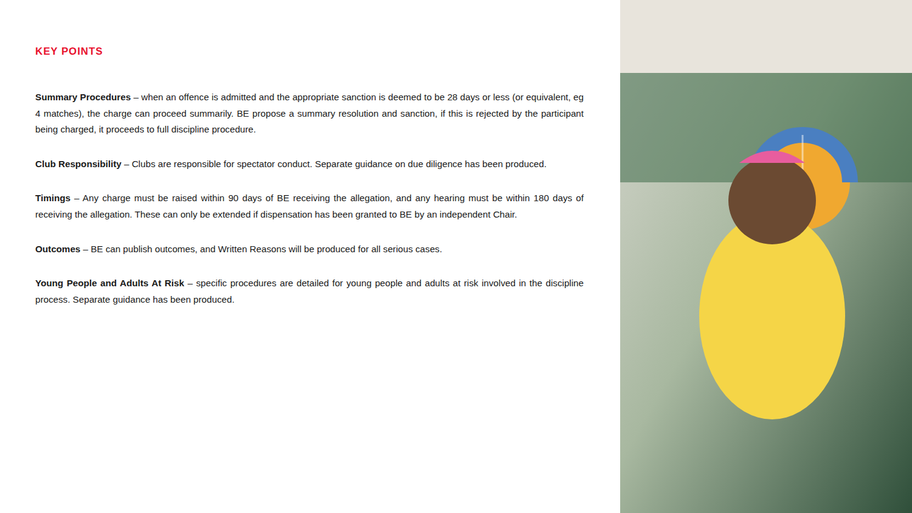KEY POINTS
Summary Procedures – when an offence is admitted and the appropriate sanction is deemed to be 28 days or less (or equivalent, eg 4 matches), the charge can proceed summarily. BE propose a summary resolution and sanction, if this is rejected by the participant being charged, it proceeds to full discipline procedure.
Club Responsibility – Clubs are responsible for spectator conduct. Separate guidance on due diligence has been produced.
Timings – Any charge must be raised within 90 days of BE receiving the allegation, and any hearing must be within 180 days of receiving the allegation. These can only be extended if dispensation has been granted to BE by an independent Chair.
Outcomes – BE can publish outcomes, and Written Reasons will be produced for all serious cases.
Young People and Adults At Risk – specific procedures are detailed for young people and adults at risk involved in the discipline process. Separate guidance has been produced.